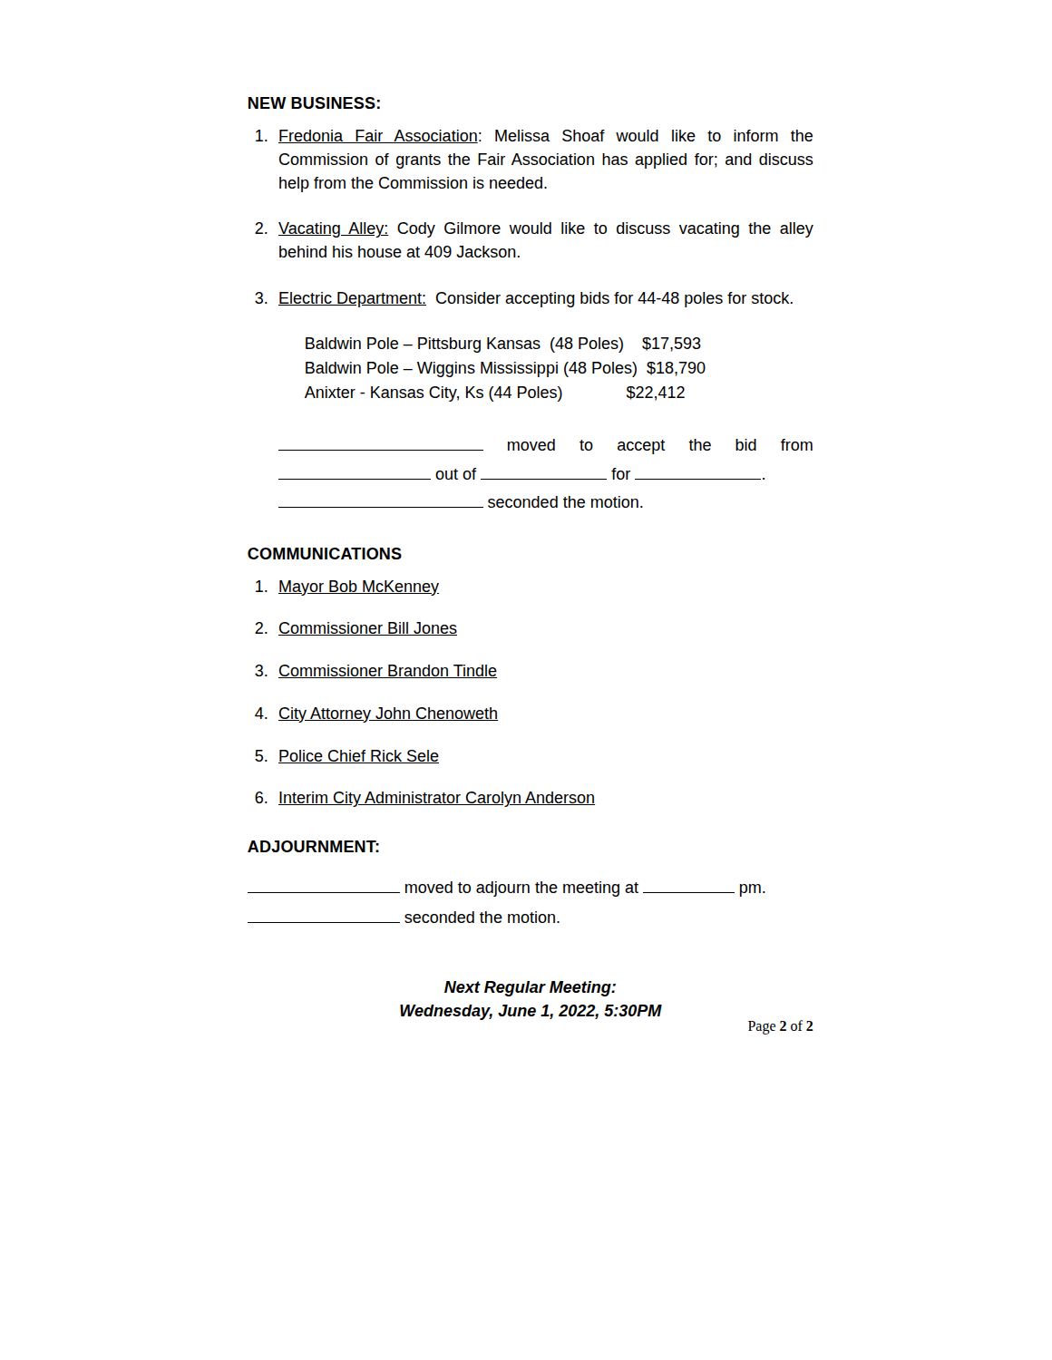NEW BUSINESS:
Fredonia Fair Association: Melissa Shoaf would like to inform the Commission of grants the Fair Association has applied for; and discuss help from the Commission is needed.
Vacating Alley: Cody Gilmore would like to discuss vacating the alley behind his house at 409 Jackson.
Electric Department: Consider accepting bids for 44-48 poles for stock.
Baldwin Pole – Pittsburg Kansas (48 Poles) $17,593 Baldwin Pole – Wiggins Mississippi (48 Poles) $18,790 Anixter - Kansas City, Ks (44 Poles) $22,412
moved to accept the bid from out of for .
seconded the motion.
COMMUNICATIONS
Mayor Bob McKenney
Commissioner Bill Jones
Commissioner Brandon Tindle
City Attorney John Chenoweth
Police Chief Rick Sele
Interim City Administrator Carolyn Anderson
ADJOURNMENT:
moved to adjourn the meeting at pm.
seconded the motion.
Next Regular Meeting:
Wednesday, June 1, 2022, 5:30PM
Page 2 of 2